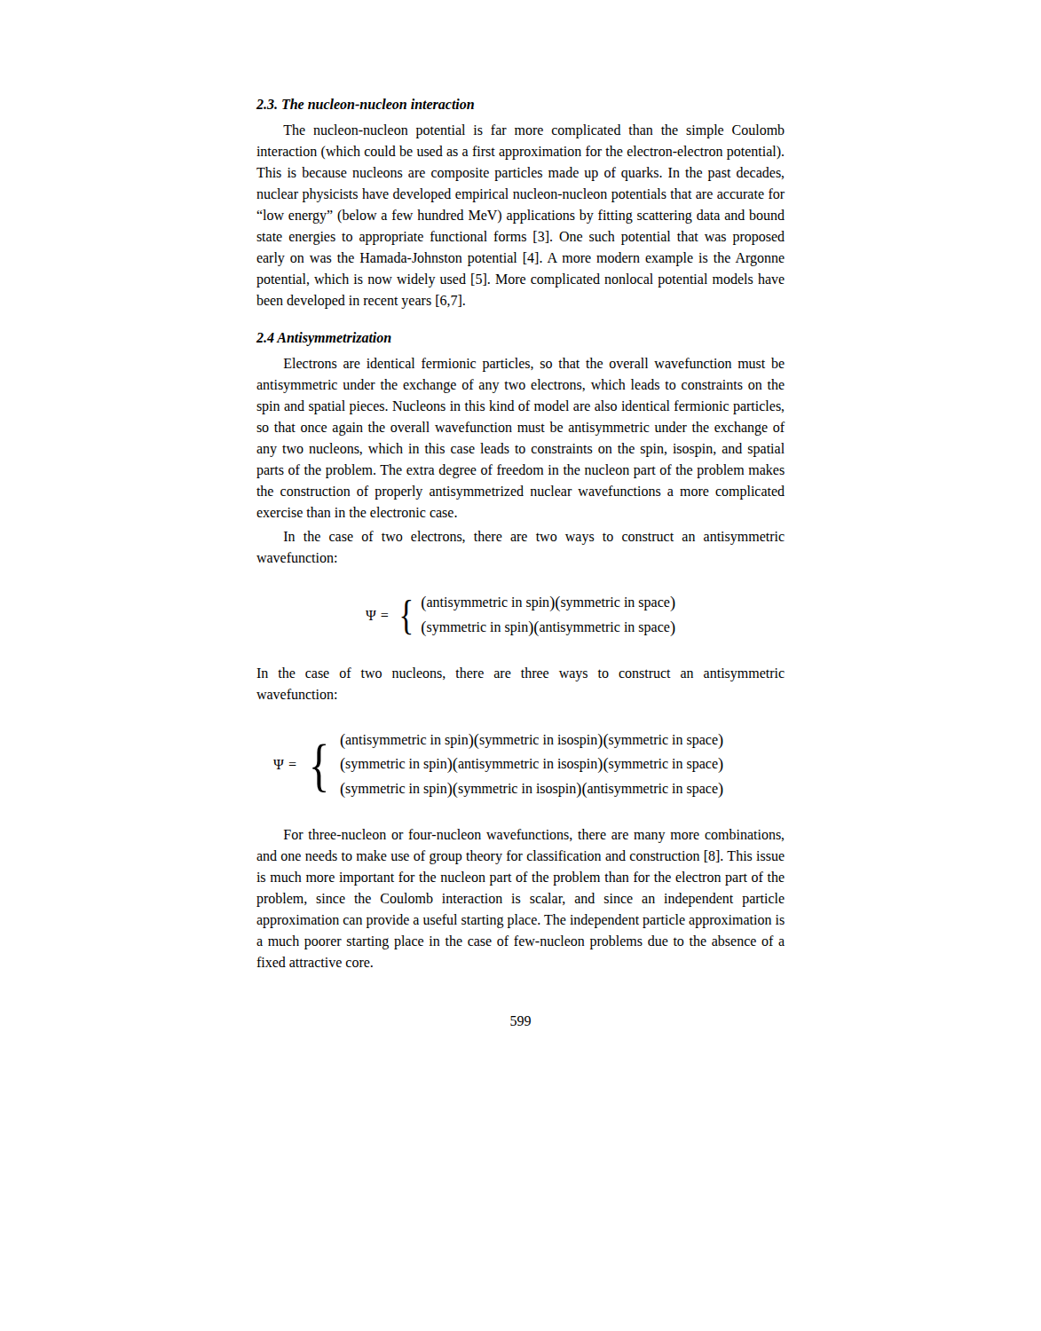2.3. The nucleon-nucleon interaction
The nucleon-nucleon potential is far more complicated than the simple Coulomb interaction (which could be used as a first approximation for the electron-electron potential). This is because nucleons are composite particles made up of quarks. In the past decades, nuclear physicists have developed empirical nucleon-nucleon potentials that are accurate for “low energy” (below a few hundred MeV) applications by fitting scattering data and bound state energies to appropriate functional forms [3]. One such potential that was proposed early on was the Hamada-Johnston potential [4]. A more modern example is the Argonne potential, which is now widely used [5]. More complicated nonlocal potential models have been developed in recent years [6,7].
2.4 Antisymmetrization
Electrons are identical fermionic particles, so that the overall wavefunction must be antisymmetric under the exchange of any two electrons, which leads to constraints on the spin and spatial pieces. Nucleons in this kind of model are also identical fermionic particles, so that once again the overall wavefunction must be antisymmetric under the exchange of any two nucleons, which in this case leads to constraints on the spin, isospin, and spatial parts of the problem. The extra degree of freedom in the nucleon part of the problem makes the construction of properly antisymmetrized nuclear wavefunctions a more complicated exercise than in the electronic case.
In the case of two electrons, there are two ways to construct an antisymmetric wavefunction:
Ψ = { (antisymmetric in spin)(symmetric in space)
(symmetric in spin)(antisymmetric in space)
In the case of two nucleons, there are three ways to construct an antisymmetric wavefunction:
Ψ = { (antisymmetric in spin)(symmetric in isospin)(symmetric in space)
(symmetric in spin)(antisymmetric in isospin)(symmetric in space)
(symmetric in spin)(symmetric in isospin)(antisymmetric in space)
For three-nucleon or four-nucleon wavefunctions, there are many more combinations, and one needs to make use of group theory for classification and construction [8]. This issue is much more important for the nucleon part of the problem than for the electron part of the problem, since the Coulomb interaction is scalar, and since an independent particle approximation can provide a useful starting place. The independent particle approximation is a much poorer starting place in the case of few-nucleon problems due to the absence of a fixed attractive core.
599